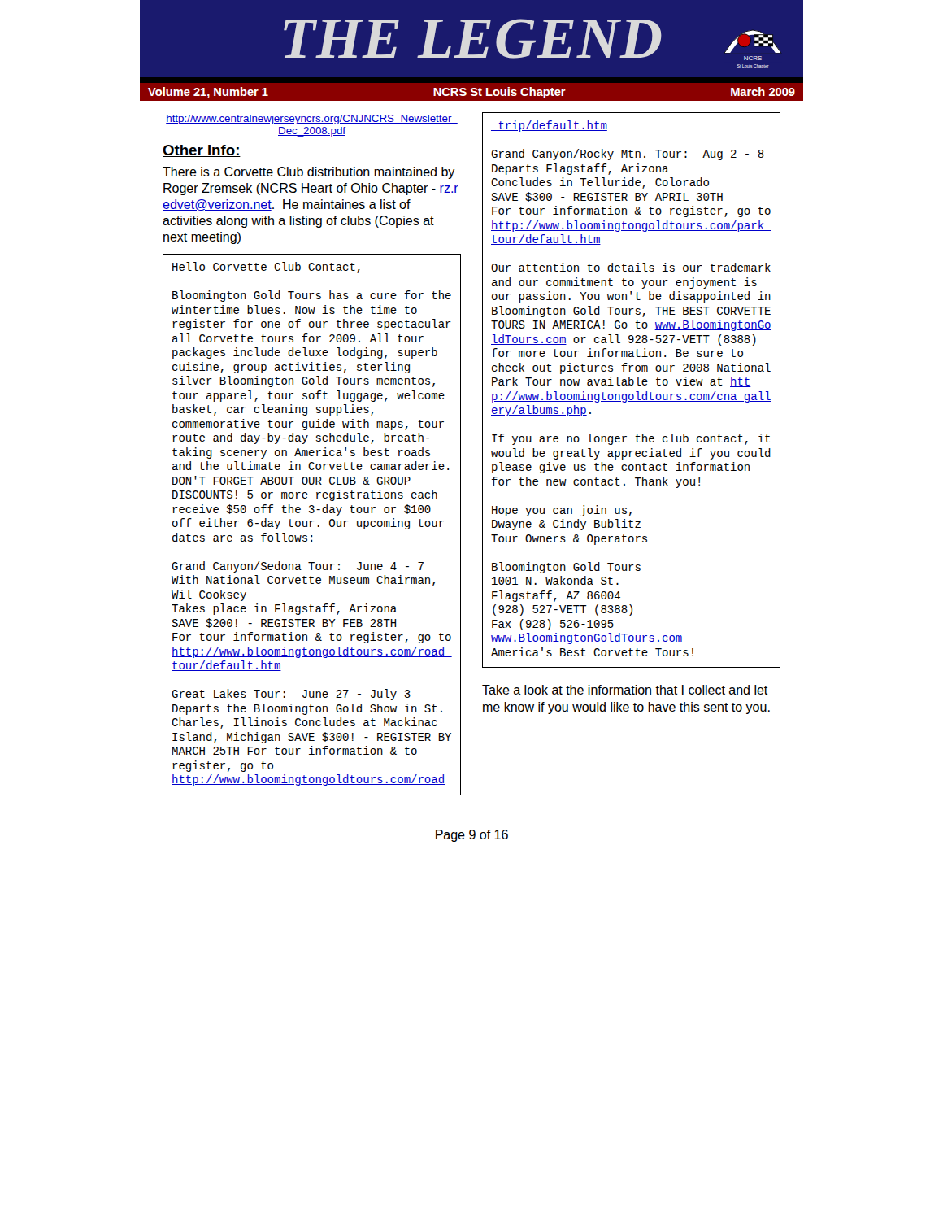THE LEGEND
NCRS St Louis Chapter
Volume 21, Number 1 NCRS St Louis Chapter March 2009
http://www.centralnewjerseyncrs.org/CNJNCRS_Newsletter_Dec_2008.pdf
Other Info:
There is a Corvette Club distribution maintained by Roger Zremsek (NCRS Heart of Ohio Chapter - rz.redvet@verizon.net. He maintaines a list of activities along with a listing of clubs (Copies at next meeting)
Hello Corvette Club Contact, Bloomington Gold Tours has a cure for the wintertime blues. Now is the time to register for one of our three spectacular all Corvette tours for 2009. All tour packages include deluxe lodging, superb cuisine, group activities, sterling silver Bloomington Gold Tours mementos, tour apparel, tour soft luggage, welcome basket, car cleaning supplies, commemorative tour guide with maps, tour route and day-by-day schedule, breath-taking scenery on America's best roads and the ultimate in Corvette camaraderie. DON'T FORGET ABOUT OUR CLUB & GROUP DISCOUNTS! 5 or more registrations each receive $50 off the 3-day tour or $100 off either 6-day tour. Our upcoming tour dates are as follows: Grand Canyon/Sedona Tour: June 4 - 7 With National Corvette Museum Chairman, Wil Cooksey Takes place in Flagstaff, Arizona SAVE $200! - REGISTER BY FEB 28TH For tour information & to register, go to http://www.bloomingtongoldtours.com/road_tour/default.htm Great Lakes Tour: June 27 - July 3 Departs the Bloomington Gold Show in St. Charles, Illinois Concludes at Mackinac Island, Michigan SAVE $300! - REGISTER BY MARCH 25TH For tour information & to register, go to http://www.bloomingtongoldtours.com/road
_trip/default.htm Grand Canyon/Rocky Mtn. Tour: Aug 2 - 8 Departs Flagstaff, Arizona Concludes in Telluride, Colorado SAVE $300 - REGISTER BY APRIL 30TH For tour information & to register, go to http://www.bloomingtongoldtours.com/park_tour/default.htm Our attention to details is our trademark and our commitment to your enjoyment is our passion. You won't be disappointed in Bloomington Gold Tours, THE BEST CORVETTE TOURS IN AMERICA! Go to www.BloomingtonGoldTours.com or call 928-527-VETT (8388) for more tour information. Be sure to check out pictures from our 2008 National Park Tour now available to view at http://www.bloomingtongoldtours.com/cna_gallery/albums.php. If you are no longer the club contact, it would be greatly appreciated if you could please give us the contact information for the new contact. Thank you! Hope you can join us, Dwayne & Cindy Bublitz Tour Owners & Operators Bloomington Gold Tours 1001 N. Wakonda St. Flagstaff, AZ 86004 (928) 527-VETT (8388) Fax (928) 526-1095 www.BloomingtonGoldTours.com America's Best Corvette Tours!
Take a look at the information that I collect and let me know if you would like to have this sent to you.
Page 9 of 16